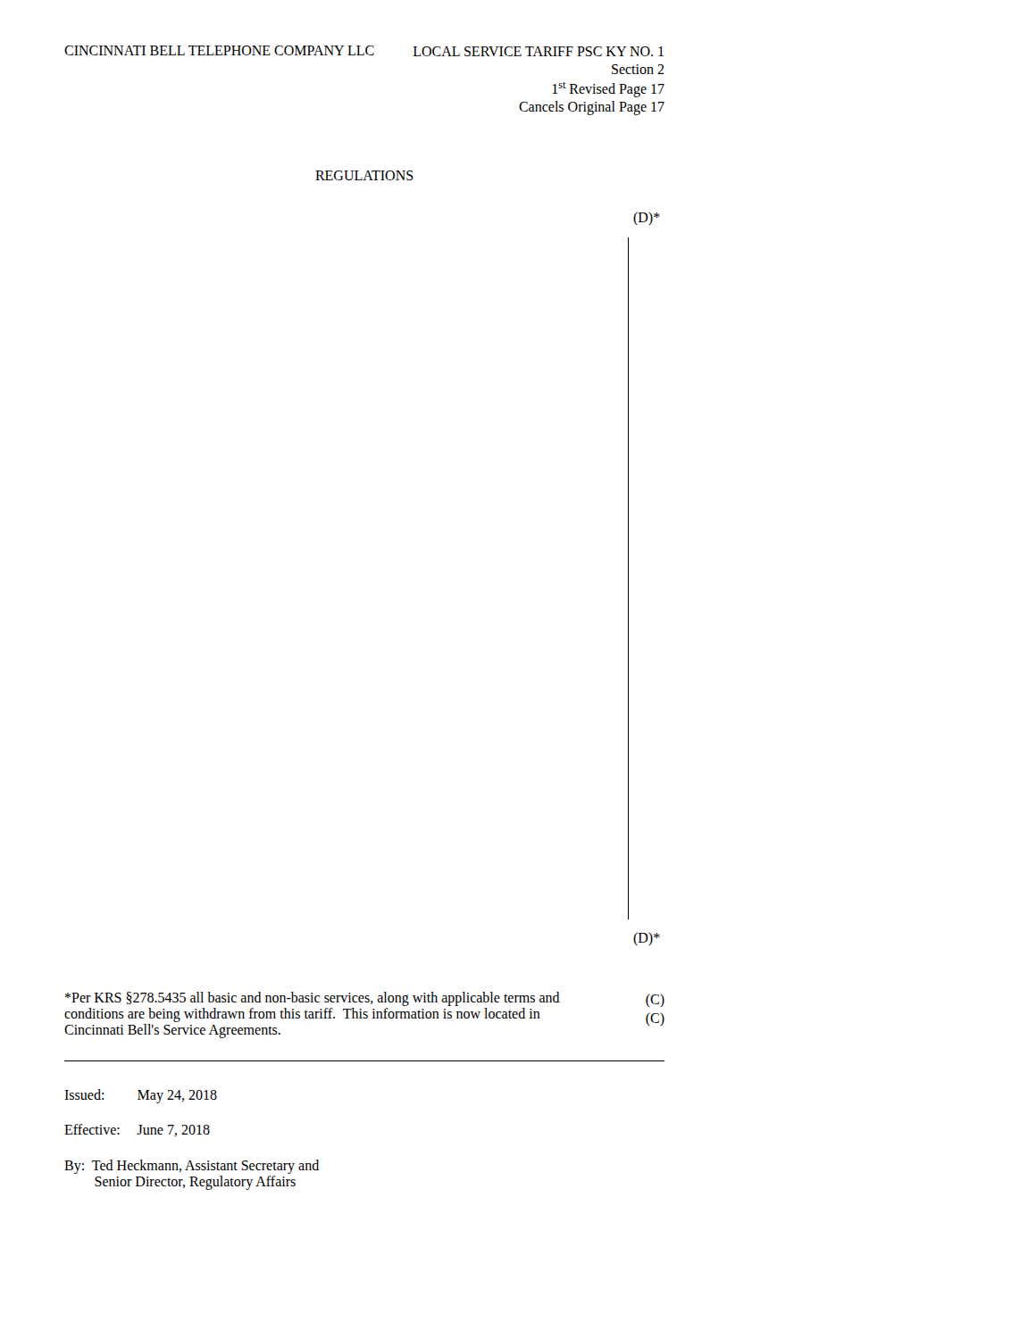CINCINNATI BELL TELEPHONE COMPANY LLC
LOCAL SERVICE TARIFF PSC KY NO. 1
Section 2
1st Revised Page 17
Cancels Original Page 17
REGULATIONS
(D)*
(D)*
*Per KRS §278.5435 all basic and non-basic services, along with applicable terms and conditions are being withdrawn from this tariff. This information is now located in Cincinnati Bell's Service Agreements.
(C)
(C)
Issued: May 24, 2018
Effective: June 7, 2018
By: Ted Heckmann, Assistant Secretary and
Senior Director, Regulatory Affairs